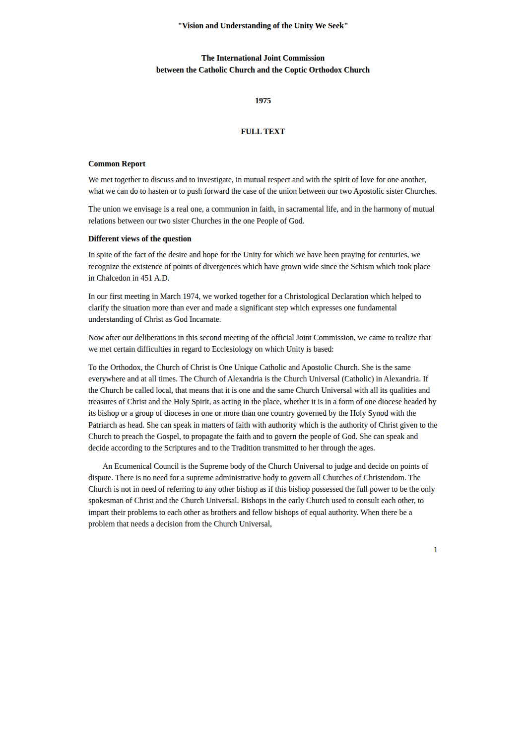"Vision and Understanding of the Unity We Seek"
The International Joint Commission
between the Catholic Church and the Coptic Orthodox Church
1975
FULL TEXT
Common Report
We met together to discuss and to investigate, in mutual respect and with the spirit of love for one another, what we can do to hasten or to push forward the case of the union between our two Apostolic sister Churches.
The union we envisage is a real one, a communion in faith, in sacramental life, and in the harmony of mutual relations between our two sister Churches in the one People of God.
Different views of the question
In spite of the fact of the desire and hope for the Unity for which we have been praying for centuries, we recognize the existence of points of divergences which have grown wide since the Schism which took place in Chalcedon in 451 A.D.
In our first meeting in March 1974, we worked together for a Christological Declaration which helped to clarify the situation more than ever and made a significant step which expresses one fundamental understanding of Christ as God Incarnate.
Now after our deliberations in this second meeting of the official Joint Commission, we came to realize that we met certain difficulties in regard to Ecclesiology on which Unity is based:
To the Orthodox, the Church of Christ is One Unique Catholic and Apostolic Church. She is the same everywhere and at all times. The Church of Alexandria is the Church Universal (Catholic) in Alexandria. If the Church be called local, that means that it is one and the same Church Universal with all its qualities and treasures of Christ and the Holy Spirit, as acting in the place, whether it is in a form of one diocese headed by its bishop or a group of dioceses in one or more than one country governed by the Holy Synod with the Patriarch as head. She can speak in matters of faith with authority which is the authority of Christ given to the Church to preach the Gospel, to propagate the faith and to govern the people of God. She can speak and decide according to the Scriptures and to the Tradition transmitted to her through the ages.
An Ecumenical Council is the Supreme body of the Church Universal to judge and decide on points of dispute. There is no need for a supreme administrative body to govern all Churches of Christendom. The Church is not in need of referring to any other bishop as if this bishop possessed the full power to be the only spokesman of Christ and the Church Universal. Bishops in the early Church used to consult each other, to impart their problems to each other as brothers and fellow bishops of equal authority. When there be a problem that needs a decision from the Church Universal,
1